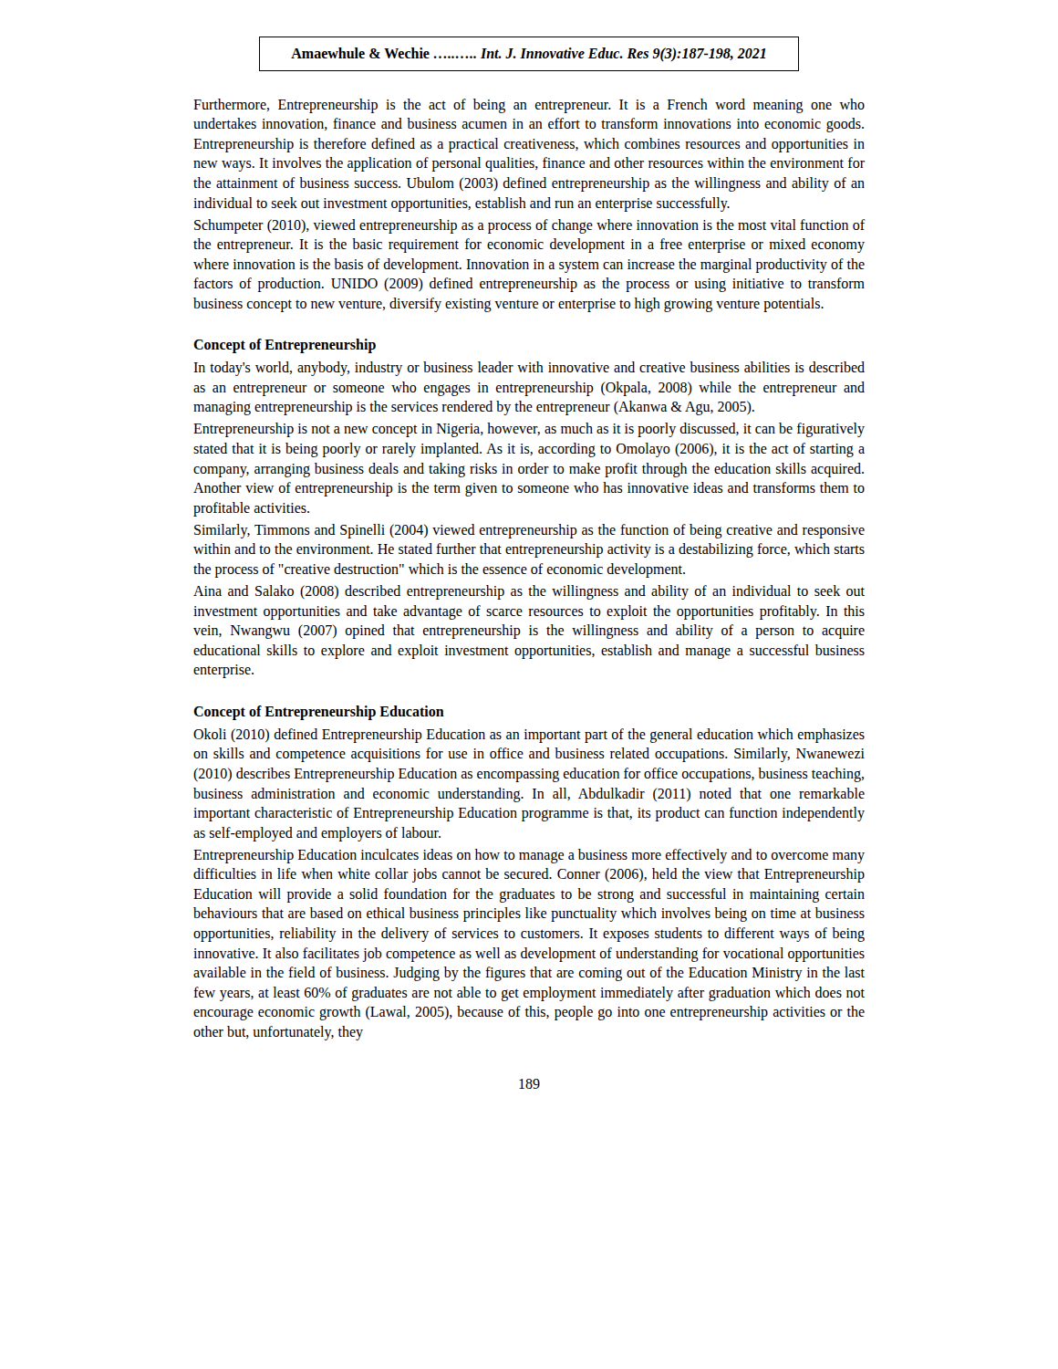Amaewhule & Wechie …..….. Int. J. Innovative Educ. Res 9(3):187-198, 2021
Furthermore, Entrepreneurship is the act of being an entrepreneur. It is a French word meaning one who undertakes innovation, finance and business acumen in an effort to transform innovations into economic goods. Entrepreneurship is therefore defined as a practical creativeness, which combines resources and opportunities in new ways. It involves the application of personal qualities, finance and other resources within the environment for the attainment of business success. Ubulom (2003) defined entrepreneurship as the willingness and ability of an individual to seek out investment opportunities, establish and run an enterprise successfully.
Schumpeter (2010), viewed entrepreneurship as a process of change where innovation is the most vital function of the entrepreneur. It is the basic requirement for economic development in a free enterprise or mixed economy where innovation is the basis of development. Innovation in a system can increase the marginal productivity of the factors of production. UNIDO (2009) defined entrepreneurship as the process or using initiative to transform business concept to new venture, diversify existing venture or enterprise to high growing venture potentials.
Concept of Entrepreneurship
In today's world, anybody, industry or business leader with innovative and creative business abilities is described as an entrepreneur or someone who engages in entrepreneurship (Okpala, 2008) while the entrepreneur and managing entrepreneurship is the services rendered by the entrepreneur (Akanwa & Agu, 2005).
Entrepreneurship is not a new concept in Nigeria, however, as much as it is poorly discussed, it can be figuratively stated that it is being poorly or rarely implanted. As it is, according to Omolayo (2006), it is the act of starting a company, arranging business deals and taking risks in order to make profit through the education skills acquired. Another view of entrepreneurship is the term given to someone who has innovative ideas and transforms them to profitable activities.
Similarly, Timmons and Spinelli (2004) viewed entrepreneurship as the function of being creative and responsive within and to the environment. He stated further that entrepreneurship activity is a destabilizing force, which starts the process of "creative destruction" which is the essence of economic development.
Aina and Salako (2008) described entrepreneurship as the willingness and ability of an individual to seek out investment opportunities and take advantage of scarce resources to exploit the opportunities profitably. In this vein, Nwangwu (2007) opined that entrepreneurship is the willingness and ability of a person to acquire educational skills to explore and exploit investment opportunities, establish and manage a successful business enterprise.
Concept of Entrepreneurship Education
Okoli (2010) defined Entrepreneurship Education as an important part of the general education which emphasizes on skills and competence acquisitions for use in office and business related occupations. Similarly, Nwanewezi (2010) describes Entrepreneurship Education as encompassing education for office occupations, business teaching, business administration and economic understanding. In all, Abdulkadir (2011) noted that one remarkable important characteristic of Entrepreneurship Education programme is that, its product can function independently as self-employed and employers of labour.
Entrepreneurship Education inculcates ideas on how to manage a business more effectively and to overcome many difficulties in life when white collar jobs cannot be secured. Conner (2006), held the view that Entrepreneurship Education will provide a solid foundation for the graduates to be strong and successful in maintaining certain behaviours that are based on ethical business principles like punctuality which involves being on time at business opportunities, reliability in the delivery of services to customers. It exposes students to different ways of being innovative. It also facilitates job competence as well as development of understanding for vocational opportunities available in the field of business. Judging by the figures that are coming out of the Education Ministry in the last few years, at least 60% of graduates are not able to get employment immediately after graduation which does not encourage economic growth (Lawal, 2005), because of this, people go into one entrepreneurship activities or the other but, unfortunately, they
189